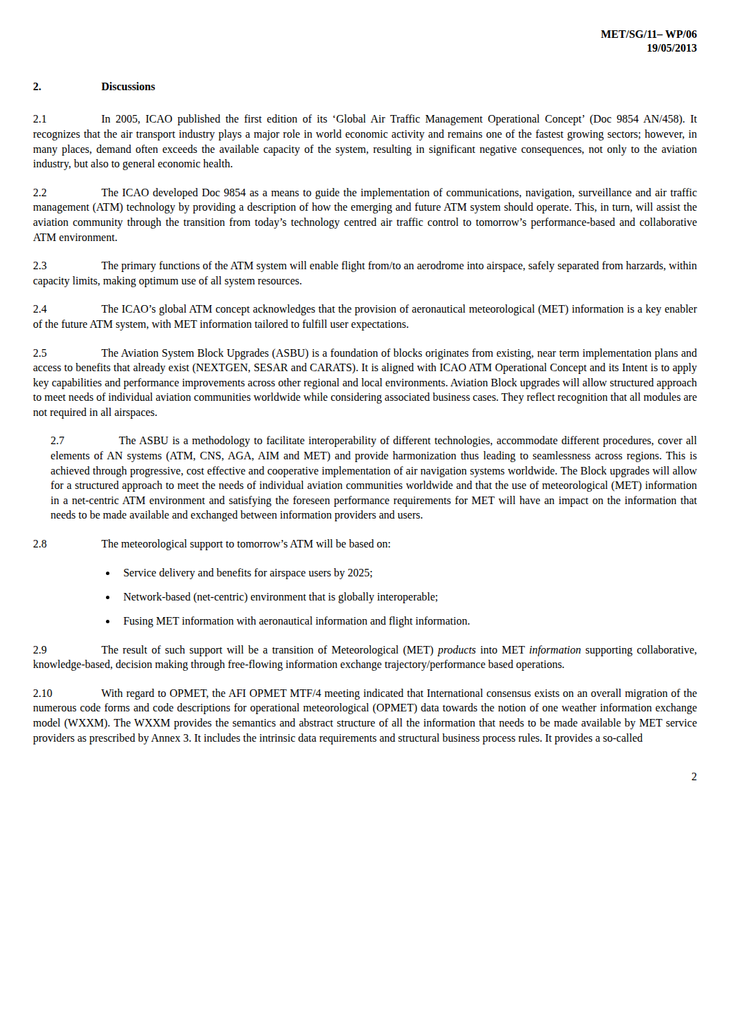MET/SG/11– WP/06
19/05/2013
2. Discussions
2.1 In 2005, ICAO published the first edition of its ‘Global Air Traffic Management Operational Concept’ (Doc 9854 AN/458). It recognizes that the air transport industry plays a major role in world economic activity and remains one of the fastest growing sectors; however, in many places, demand often exceeds the available capacity of the system, resulting in significant negative consequences, not only to the aviation industry, but also to general economic health.
2.2 The ICAO developed Doc 9854 as a means to guide the implementation of communications, navigation, surveillance and air traffic management (ATM) technology by providing a description of how the emerging and future ATM system should operate. This, in turn, will assist the aviation community through the transition from today’s technology centred air traffic control to tomorrow’s performance-based and collaborative ATM environment.
2.3 The primary functions of the ATM system will enable flight from/to an aerodrome into airspace, safely separated from harzards, within capacity limits, making optimum use of all system resources.
2.4 The ICAO’s global ATM concept acknowledges that the provision of aeronautical meteorological (MET) information is a key enabler of the future ATM system, with MET information tailored to fulfill user expectations.
2.5 The Aviation System Block Upgrades (ASBU) is a foundation of blocks originates from existing, near term implementation plans and access to benefits that already exist (NEXTGEN, SESAR and CARATS). It is aligned with ICAO ATM Operational Concept and its Intent is to apply key capabilities and performance improvements across other regional and local environments. Aviation Block upgrades will allow structured approach to meet needs of individual aviation communities worldwide while considering associated business cases. They reflect recognition that all modules are not required in all airspaces.
2.7 The ASBU is a methodology to facilitate interoperability of different technologies, accommodate different procedures, cover all elements of AN systems (ATM, CNS, AGA, AIM and MET) and provide harmonization thus leading to seamlessness across regions. This is achieved through progressive, cost effective and cooperative implementation of air navigation systems worldwide. The Block upgrades will allow for a structured approach to meet the needs of individual aviation communities worldwide and that the use of meteorological (MET) information in a net-centric ATM environment and satisfying the foreseen performance requirements for MET will have an impact on the information that needs to be made available and exchanged between information providers and users.
2.8 The meteorological support to tomorrow’s ATM will be based on:
Service delivery and benefits for airspace users by 2025;
Network-based (net-centric) environment that is globally interoperable;
Fusing MET information with aeronautical information and flight information.
2.9 The result of such support will be a transition of Meteorological (MET) products into MET information supporting collaborative, knowledge-based, decision making through free-flowing information exchange trajectory/performance based operations.
2.10 With regard to OPMET, the AFI OPMET MTF/4 meeting indicated that International consensus exists on an overall migration of the numerous code forms and code descriptions for operational meteorological (OPMET) data towards the notion of one weather information exchange model (WXXM). The WXXM provides the semantics and abstract structure of all the information that needs to be made available by MET service providers as prescribed by Annex 3. It includes the intrinsic data requirements and structural business process rules. It provides a so-called
2